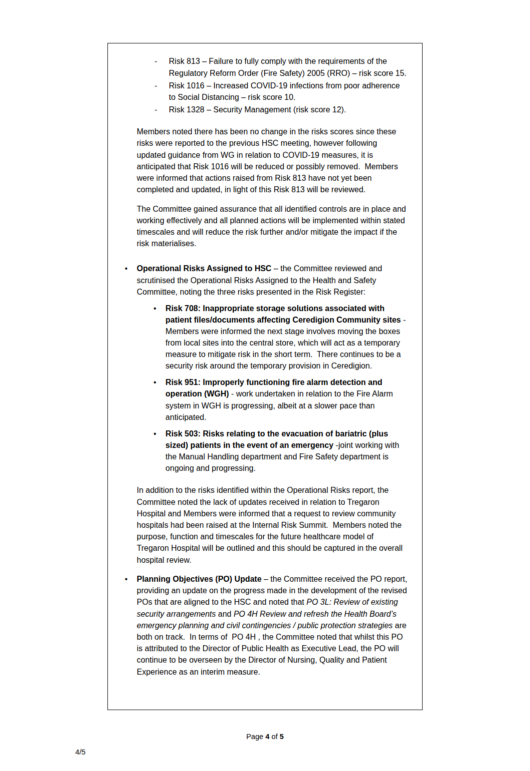Risk 813 – Failure to fully comply with the requirements of the Regulatory Reform Order (Fire Safety) 2005 (RRO) – risk score 15.
Risk 1016 – Increased COVID-19 infections from poor adherence to Social Distancing – risk score 10.
Risk 1328 – Security Management (risk score 12).
Members noted there has been no change in the risks scores since these risks were reported to the previous HSC meeting, however following updated guidance from WG in relation to COVID-19 measures, it is anticipated that Risk 1016 will be reduced or possibly removed. Members were informed that actions raised from Risk 813 have not yet been completed and updated, in light of this Risk 813 will be reviewed.
The Committee gained assurance that all identified controls are in place and working effectively and all planned actions will be implemented within stated timescales and will reduce the risk further and/or mitigate the impact if the risk materialises.
Operational Risks Assigned to HSC – the Committee reviewed and scrutinised the Operational Risks Assigned to the Health and Safety Committee, noting the three risks presented in the Risk Register:
Risk 708: Inappropriate storage solutions associated with patient files/documents affecting Ceredigion Community sites - Members were informed the next stage involves moving the boxes from local sites into the central store, which will act as a temporary measure to mitigate risk in the short term. There continues to be a security risk around the temporary provision in Ceredigion.
Risk 951: Improperly functioning fire alarm detection and operation (WGH) - work undertaken in relation to the Fire Alarm system in WGH is progressing, albeit at a slower pace than anticipated.
Risk 503: Risks relating to the evacuation of bariatric (plus sized) patients in the event of an emergency -joint working with the Manual Handling department and Fire Safety department is ongoing and progressing.
In addition to the risks identified within the Operational Risks report, the Committee noted the lack of updates received in relation to Tregaron Hospital and Members were informed that a request to review community hospitals had been raised at the Internal Risk Summit. Members noted the purpose, function and timescales for the future healthcare model of Tregaron Hospital will be outlined and this should be captured in the overall hospital review.
Planning Objectives (PO) Update – the Committee received the PO report, providing an update on the progress made in the development of the revised POs that are aligned to the HSC and noted that PO 3L: Review of existing security arrangements and PO 4H Review and refresh the Health Board’s emergency planning and civil contingencies / public protection strategies are both on track. In terms of PO 4H , the Committee noted that whilst this PO is attributed to the Director of Public Health as Executive Lead, the PO will continue to be overseen by the Director of Nursing, Quality and Patient Experience as an interim measure.
Page 4 of 5
4/5